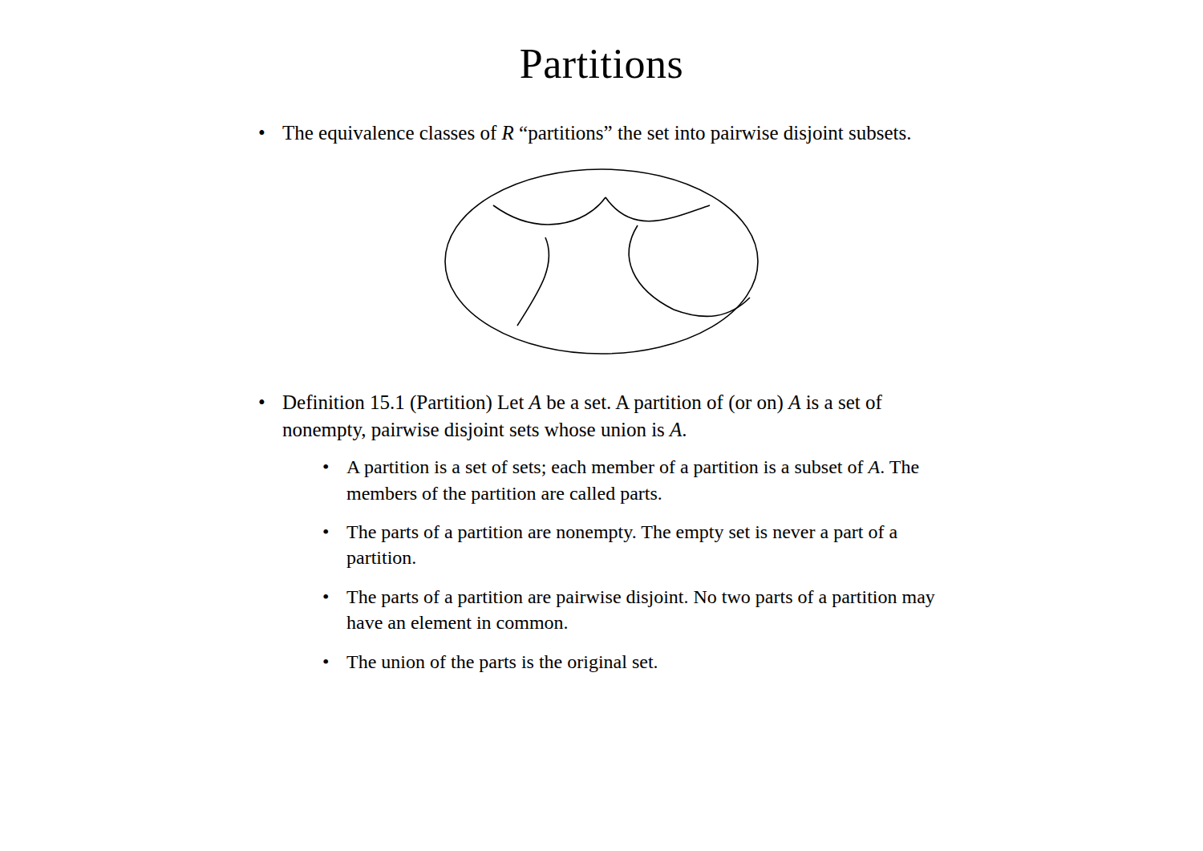Partitions
The equivalence classes of R “partitions” the set into pairwise disjoint subsets.
Definition 15.1 (Partition) Let A be a set. A partition of (or on) A is a set of nonempty, pairwise disjoint sets whose union is A.
A partition is a set of sets; each member of a partition is a subset of A. The members of the partition are called parts.
The parts of a partition are nonempty. The empty set is never a part of a partition.
The parts of a partition are pairwise disjoint. No two parts of a partition may have an element in common.
The union of the parts is the original set.